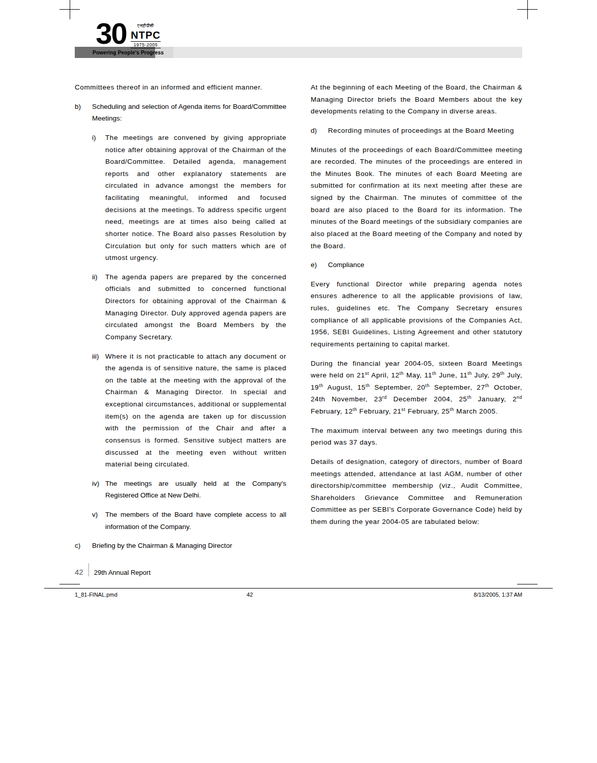30 एनटीपीसी
NTPC
1975-2005
Powering People's Progress
Committees thereof in an informed and efficient manner.
b)
Scheduling and selection of Agenda items for Board/Committee Meetings:
i)
The meetings are convened by giving appropriate notice after obtaining approval of the Chairman of the Board/Committee. Detailed agenda, management reports and other explanatory statements are circulated in advance amongst the members for facilitating meaningful, informed and focused decisions at the meetings. To address specific urgent need, meetings are at times also being called at shorter notice. The Board also passes Resolution by Circulation but only for such matters which are of utmost urgency.
ii)
The agenda papers are prepared by the concerned officials and submitted to concerned functional Directors for obtaining approval of the Chairman & Managing Director. Duly approved agenda papers are circulated amongst the Board Members by the Company Secretary.
iii)
Where it is not practicable to attach any document or the agenda is of sensitive nature, the same is placed on the table at the meeting with the approval of the Chairman & Managing Director. In special and exceptional circumstances, additional or supplemental item(s) on the agenda are taken up for discussion with the permission of the Chair and after a consensus is formed. Sensitive subject matters are discussed at the meeting even without written material being circulated.
iv)
The meetings are usually held at the Company's Registered Office at New Delhi.
v)
The members of the Board have complete access to all information of the Company.
c)
Briefing by the Chairman & Managing Director
At the beginning of each Meeting of the Board, the Chairman & Managing Director briefs the Board Members about the key developments relating to the Company in diverse areas.
d)
Recording minutes of proceedings at the Board Meeting
Minutes of the proceedings of each Board/Committee meeting are recorded. The minutes of the proceedings are entered in the Minutes Book. The minutes of each Board Meeting are submitted for confirmation at its next meeting after these are signed by the Chairman. The minutes of committee of the board are also placed to the Board for its information. The minutes of the Board meetings of the subsidiary companies are also placed at the Board meeting of the Company and noted by the Board.
e)
Compliance
Every functional Director while preparing agenda notes ensures adherence to all the applicable provisions of law, rules, guidelines etc. The Company Secretary ensures compliance of all applicable provisions of the Companies Act, 1956, SEBI Guidelines, Listing Agreement and other statutory requirements pertaining to capital market.
During the financial year 2004-05, sixteen Board Meetings were held on 21st April, 12th May, 11th June, 11th July, 29th July, 19th August, 15th September, 20th September, 27th October, 24th November, 23rd December 2004, 25th January, 2nd February, 12th February, 21st February, 25th March 2005.
The maximum interval between any two meetings during this period was 37 days.
Details of designation, category of directors, number of Board meetings attended, attendance at last AGM, number of other directorship/committee membership (viz., Audit Committee, Shareholders Grievance Committee and Remuneration Committee as per SEBI's Corporate Governance Code) held by them during the year 2004-05 are tabulated below:
42
29th Annual Report
1_81-FINAL.pmd 42 8/13/2005, 1:37 AM